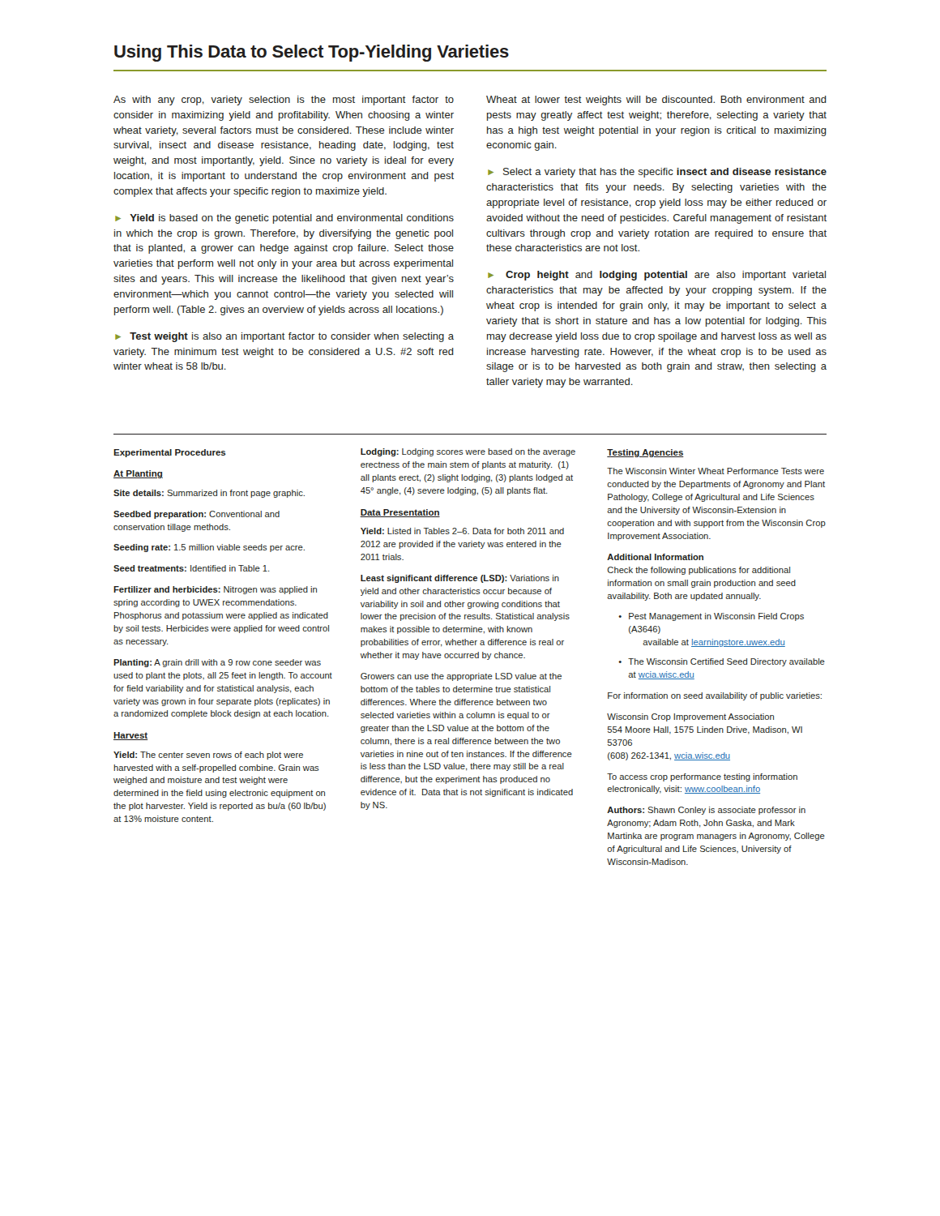Using This Data to Select Top-Yielding Varieties
As with any crop, variety selection is the most important factor to consider in maximizing yield and profitability. When choosing a winter wheat variety, several factors must be considered. These include winter survival, insect and disease resistance, heading date, lodging, test weight, and most importantly, yield. Since no variety is ideal for every location, it is important to understand the crop environment and pest complex that affects your specific region to maximize yield.
► Yield is based on the genetic potential and environmental conditions in which the crop is grown. Therefore, by diversifying the genetic pool that is planted, a grower can hedge against crop failure. Select those varieties that perform well not only in your area but across experimental sites and years. This will increase the likelihood that given next year’s environment—which you cannot control—the variety you selected will perform well. (Table 2. gives an overview of yields across all locations.)
► Test weight is also an important factor to consider when selecting a variety. The minimum test weight to be considered a U.S. #2 soft red winter wheat is 58 lb/bu.
Wheat at lower test weights will be discounted. Both environment and pests may greatly affect test weight; therefore, selecting a variety that has a high test weight potential in your region is critical to maximizing economic gain.
► Select a variety that has the specific insect and disease resistance characteristics that fits your needs. By selecting varieties with the appropriate level of resistance, crop yield loss may be either reduced or avoided without the need of pesticides. Careful management of resistant cultivars through crop and variety rotation are required to ensure that these characteristics are not lost.
► Crop height and lodging potential are also important varietal characteristics that may be affected by your cropping system. If the wheat crop is intended for grain only, it may be important to select a variety that is short in stature and has a low potential for lodging. This may decrease yield loss due to crop spoilage and harvest loss as well as increase harvesting rate. However, if the wheat crop is to be used as silage or is to be harvested as both grain and straw, then selecting a taller variety may be warranted.
Experimental Procedures
At Planting
Site details: Summarized in front page graphic.
Seedbed preparation: Conventional and conservation tillage methods.
Seeding rate: 1.5 million viable seeds per acre.
Seed treatments: Identified in Table 1.
Fertilizer and herbicides: Nitrogen was applied in spring according to UWEX recommendations. Phosphorus and potassium were applied as indicated by soil tests. Herbicides were applied for weed control as necessary.
Planting: A grain drill with a 9 row cone seeder was used to plant the plots, all 25 feet in length. To account for field variability and for statistical analysis, each variety was grown in four separate plots (replicates) in a randomized complete block design at each location.
Harvest
Yield: The center seven rows of each plot were harvested with a self-propelled combine. Grain was weighed and moisture and test weight were determined in the field using electronic equipment on the plot harvester. Yield is reported as bu/a (60 lb/bu) at 13% moisture content.
Lodging: Lodging scores were based on the average erectness of the main stem of plants at maturity. (1) all plants erect, (2) slight lodging, (3) plants lodged at 45° angle, (4) severe lodging, (5) all plants flat.
Data Presentation
Yield: Listed in Tables 2–6. Data for both 2011 and 2012 are provided if the variety was entered in the 2011 trials.
Least significant difference (LSD): Variations in yield and other characteristics occur because of variability in soil and other growing conditions that lower the precision of the results. Statistical analysis makes it possible to determine, with known probabilities of error, whether a difference is real or whether it may have occurred by chance.
Growers can use the appropriate LSD value at the bottom of the tables to determine true statistical differences. Where the difference between two selected varieties within a column is equal to or greater than the LSD value at the bottom of the column, there is a real difference between the two varieties in nine out of ten instances. If the difference is less than the LSD value, there may still be a real difference, but the experiment has produced no evidence of it. Data that is not significant is indicated by NS.
Testing Agencies
The Wisconsin Winter Wheat Performance Tests were conducted by the Departments of Agronomy and Plant Pathology, College of Agricultural and Life Sciences and the University of Wisconsin-Extension in cooperation and with support from the Wisconsin Crop Improvement Association.
Additional Information
Check the following publications for additional information on small grain production and seed availability. Both are updated annually.
Pest Management in Wisconsin Field Crops (A3646) available at learningstore.uwex.edu
The Wisconsin Certified Seed Directory available at wcia.wisc.edu
For information on seed availability of public varieties:
Wisconsin Crop Improvement Association
554 Moore Hall, 1575 Linden Drive, Madison, WI 53706
(608) 262-1341, wcia.wisc.edu
To access crop performance testing information electronically, visit: www.coolbean.info
Authors: Shawn Conley is associate professor in Agronomy; Adam Roth, John Gaska, and Mark Martinka are program managers in Agronomy, College of Agricultural and Life Sciences, University of Wisconsin-Madison.